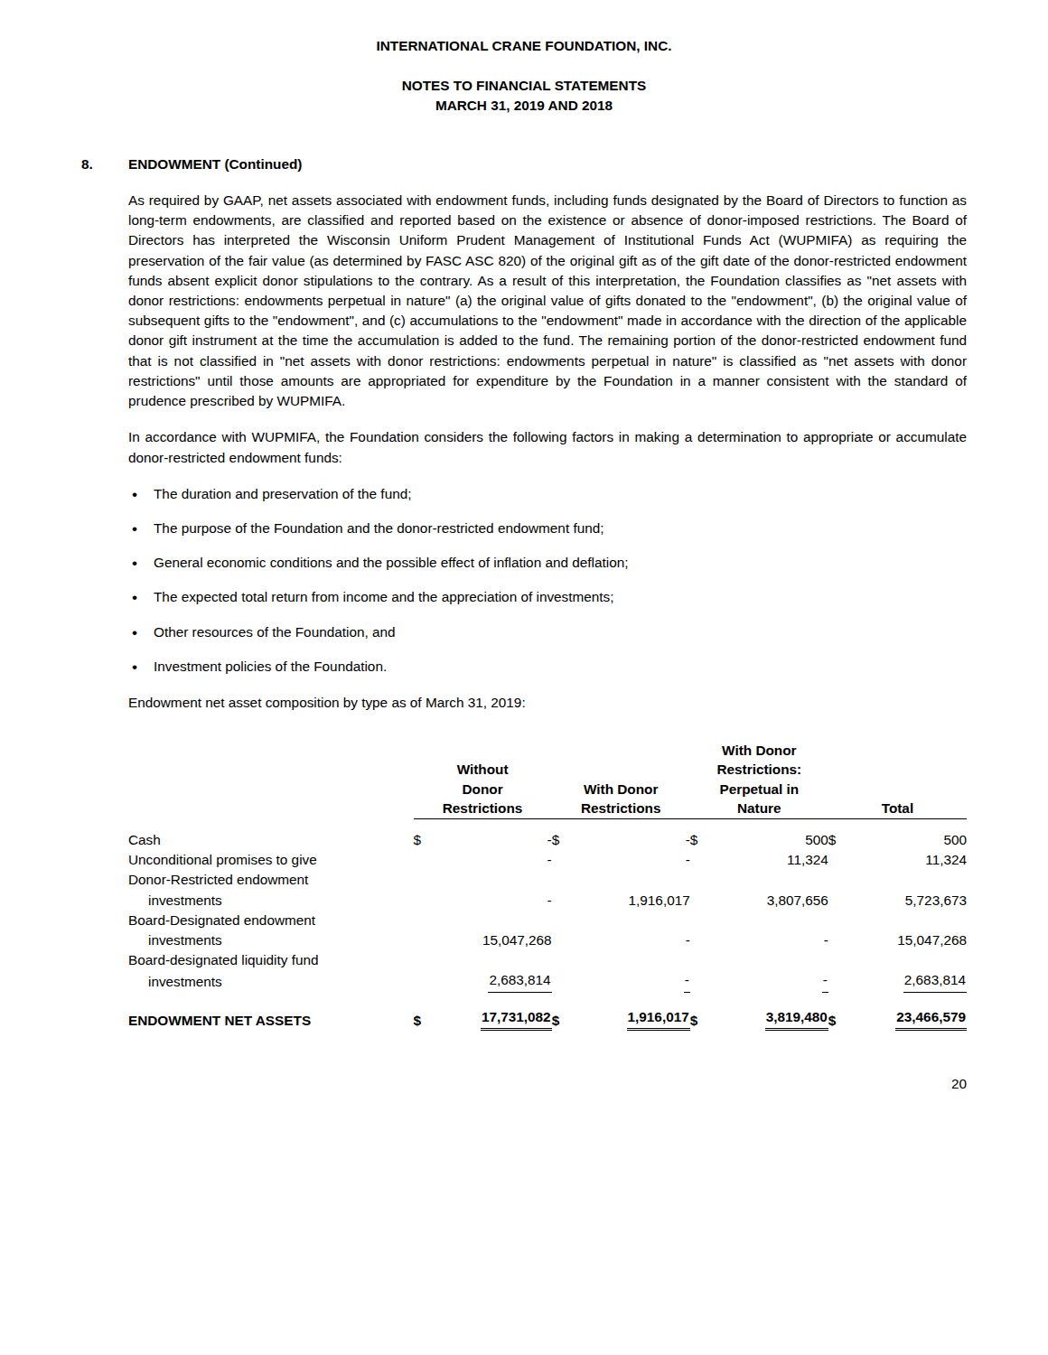INTERNATIONAL CRANE FOUNDATION, INC.
NOTES TO FINANCIAL STATEMENTS
MARCH 31, 2019 AND 2018
8. ENDOWMENT (Continued)
As required by GAAP, net assets associated with endowment funds, including funds designated by the Board of Directors to function as long-term endowments, are classified and reported based on the existence or absence of donor-imposed restrictions. The Board of Directors has interpreted the Wisconsin Uniform Prudent Management of Institutional Funds Act (WUPMIFA) as requiring the preservation of the fair value (as determined by FASC ASC 820) of the original gift as of the gift date of the donor-restricted endowment funds absent explicit donor stipulations to the contrary. As a result of this interpretation, the Foundation classifies as "net assets with donor restrictions: endowments perpetual in nature" (a) the original value of gifts donated to the "endowment", (b) the original value of subsequent gifts to the "endowment", and (c) accumulations to the "endowment" made in accordance with the direction of the applicable donor gift instrument at the time the accumulation is added to the fund. The remaining portion of the donor-restricted endowment fund that is not classified in "net assets with donor restrictions: endowments perpetual in nature" is classified as "net assets with donor restrictions" until those amounts are appropriated for expenditure by the Foundation in a manner consistent with the standard of prudence prescribed by WUPMIFA.
In accordance with WUPMIFA, the Foundation considers the following factors in making a determination to appropriate or accumulate donor-restricted endowment funds:
The duration and preservation of the fund;
The purpose of the Foundation and the donor-restricted endowment fund;
General economic conditions and the possible effect of inflation and deflation;
The expected total return from income and the appreciation of investments;
Other resources of the Foundation, and
Investment policies of the Foundation.
Endowment net asset composition by type as of March 31, 2019:
| | | | With Donor | |
| --- | --- | --- | --- | --- |
| | Without | | Restrictions: | |
| | Donor | With Donor | Perpetual in | |
| | Restrictions | Restrictions | Nature | Total |
| Cash | $ | - | $ | - | $ | 500 | $ | 500 |
| Unconditional promises to give | | - | | - | | 11,324 | | 11,324 |
| Donor-Restricted endowment | |
| investments | | - | | 1,916,017 | | 3,807,656 | | 5,723,673 |
| Board-Designated endowment | |
| investments | | 15,047,268 | | - | | - | | 15,047,268 |
| Board-designated liquidity fund | |
| investments | | 2,683,814 | | - | | - | | 2,683,814 |
| ENDOWMENT NET ASSETS | $ | 17,731,082 | $ | 1,916,017 | $ | 3,819,480 | $ | 23,466,579 |
20